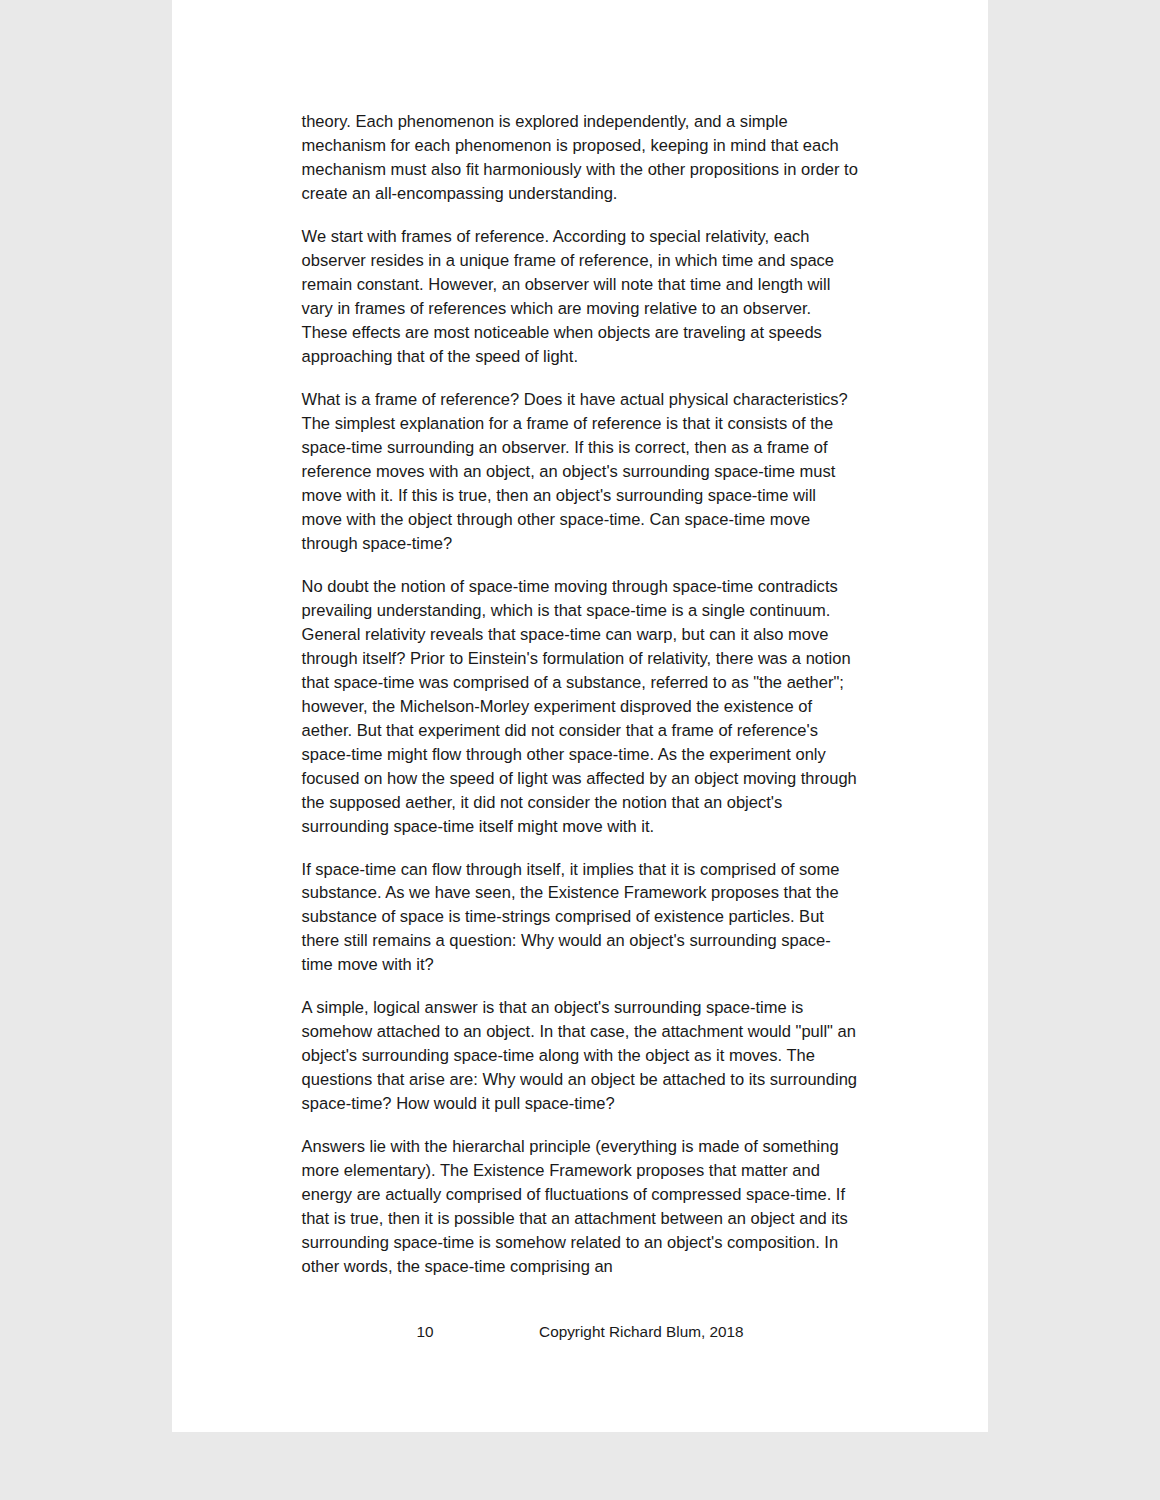theory. Each phenomenon is explored independently, and a simple mechanism for each phenomenon is proposed, keeping in mind that each mechanism must also fit harmoniously with the other propositions in order to create an all-encompassing understanding.
We start with frames of reference. According to special relativity, each observer resides in a unique frame of reference, in which time and space remain constant. However, an observer will note that time and length will vary in frames of references which are moving relative to an observer. These effects are most noticeable when objects are traveling at speeds approaching that of the speed of light.
What is a frame of reference? Does it have actual physical characteristics? The simplest explanation for a frame of reference is that it consists of the space-time surrounding an observer. If this is correct, then as a frame of reference moves with an object, an object's surrounding space-time must move with it. If this is true, then an object's surrounding space-time will move with the object through other space-time. Can space-time move through space-time?
No doubt the notion of space-time moving through space-time contradicts prevailing understanding, which is that space-time is a single continuum. General relativity reveals that space-time can warp, but can it also move through itself? Prior to Einstein's formulation of relativity, there was a notion that space-time was comprised of a substance, referred to as "the aether"; however, the Michelson-Morley experiment disproved the existence of aether. But that experiment did not consider that a frame of reference's space-time might flow through other space-time. As the experiment only focused on how the speed of light was affected by an object moving through the supposed aether, it did not consider the notion that an object's surrounding space-time itself might move with it.
If space-time can flow through itself, it implies that it is comprised of some substance. As we have seen, the Existence Framework proposes that the substance of space is time-strings comprised of existence particles. But there still remains a question: Why would an object's surrounding space-time move with it?
A simple, logical answer is that an object's surrounding space-time is somehow attached to an object. In that case, the attachment would "pull" an object's surrounding space-time along with the object as it moves. The questions that arise are: Why would an object be attached to its surrounding space-time? How would it pull space-time?
Answers lie with the hierarchal principle (everything is made of something more elementary). The Existence Framework proposes that matter and energy are actually comprised of fluctuations of compressed space-time. If that is true, then it is possible that an attachment between an object and its surrounding space-time is somehow related to an object's composition. In other words, the space-time comprising an
10 Copyright Richard Blum, 2018